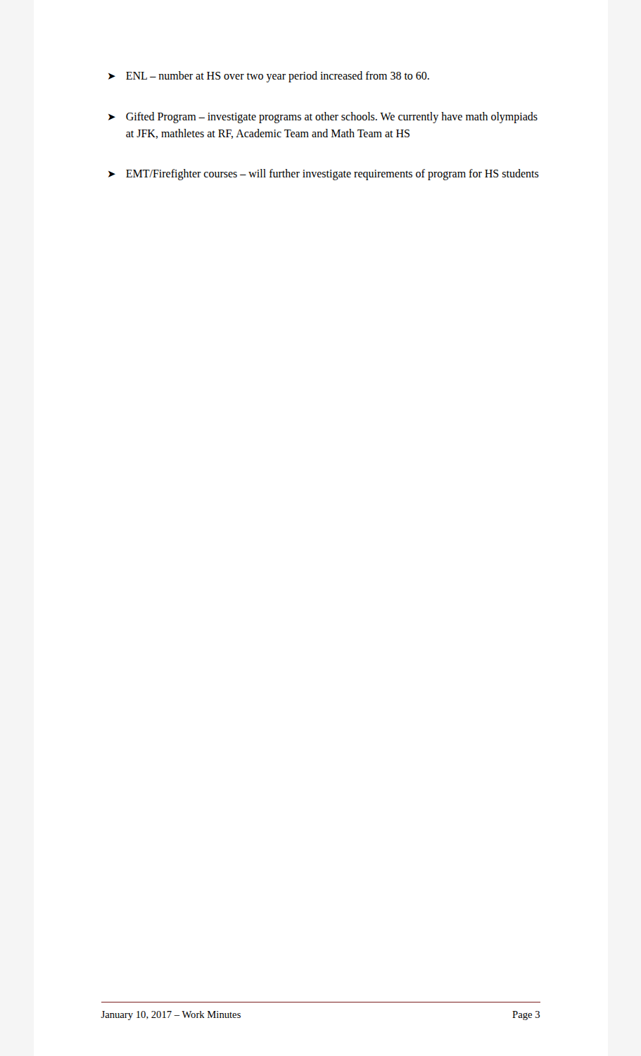ENL – number at HS over two year period increased from 38 to 60.
Gifted Program – investigate programs at other schools. We currently have math olympiads at JFK, mathletes at RF, Academic Team and Math Team at HS
EMT/Firefighter courses – will further investigate requirements of program for HS students
January 10, 2017 – Work Minutes Page 3